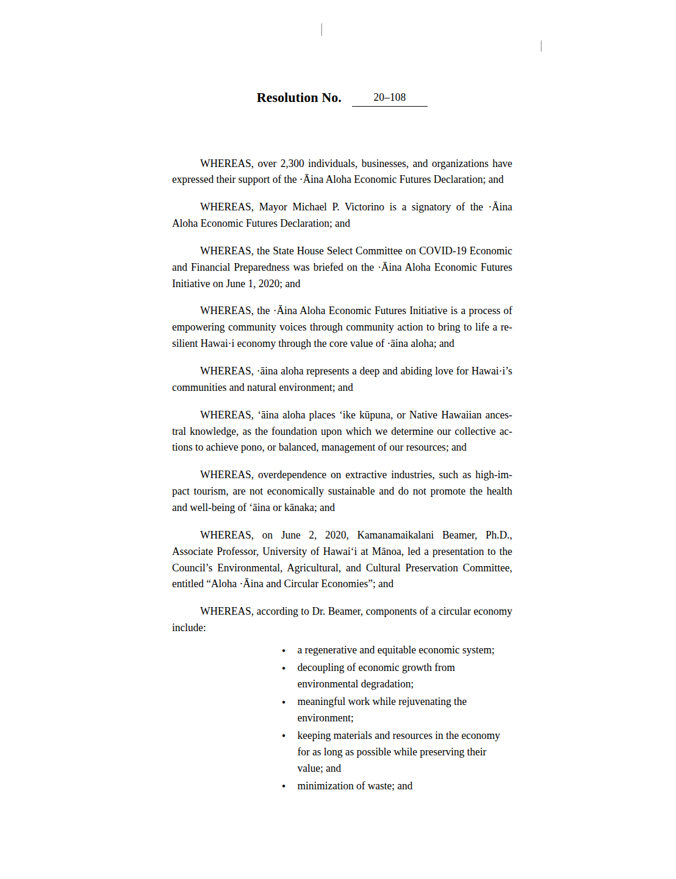Resolution No. 20–108
WHEREAS, over 2,300 individuals, businesses, and organizations have expressed their support of the ·Āina Aloha Economic Futures Declaration; and
WHEREAS, Mayor Michael P. Victorino is a signatory of the ·Āina Aloha Economic Futures Declaration; and
WHEREAS, the State House Select Committee on COVID-19 Economic and Financial Preparedness was briefed on the ·Āina Aloha Economic Futures Initiative on June 1, 2020; and
WHEREAS, the ·Āina Aloha Economic Futures Initiative is a process of empowering community voices through community action to bring to life a resilient Hawai·i economy through the core value of ·āina aloha; and
WHEREAS, ·āina aloha represents a deep and abiding love for Hawai·i’s communities and natural environment; and
WHEREAS, ‘āina aloha places ‘ike kūpuna, or Native Hawaiian ancestral knowledge, as the foundation upon which we determine our collective actions to achieve pono, or balanced, management of our resources; and
WHEREAS, overdependence on extractive industries, such as high-impact tourism, are not economically sustainable and do not promote the health and well-being of ‘āina or kānaka; and
WHEREAS, on June 2, 2020, Kamanamaikalani Beamer, Ph.D., Associate Professor, University of Hawai‘i at Mānoa, led a presentation to the Council’s Environmental, Agricultural, and Cultural Preservation Committee, entitled “Aloha ·Āina and Circular Economies”; and
WHEREAS, according to Dr. Beamer, components of a circular economy include:
a regenerative and equitable economic system;
decoupling of economic growth from environmental degradation;
meaningful work while rejuvenating the environment;
keeping materials and resources in the economy for as long as possible while preserving their value; and
minimization of waste; and